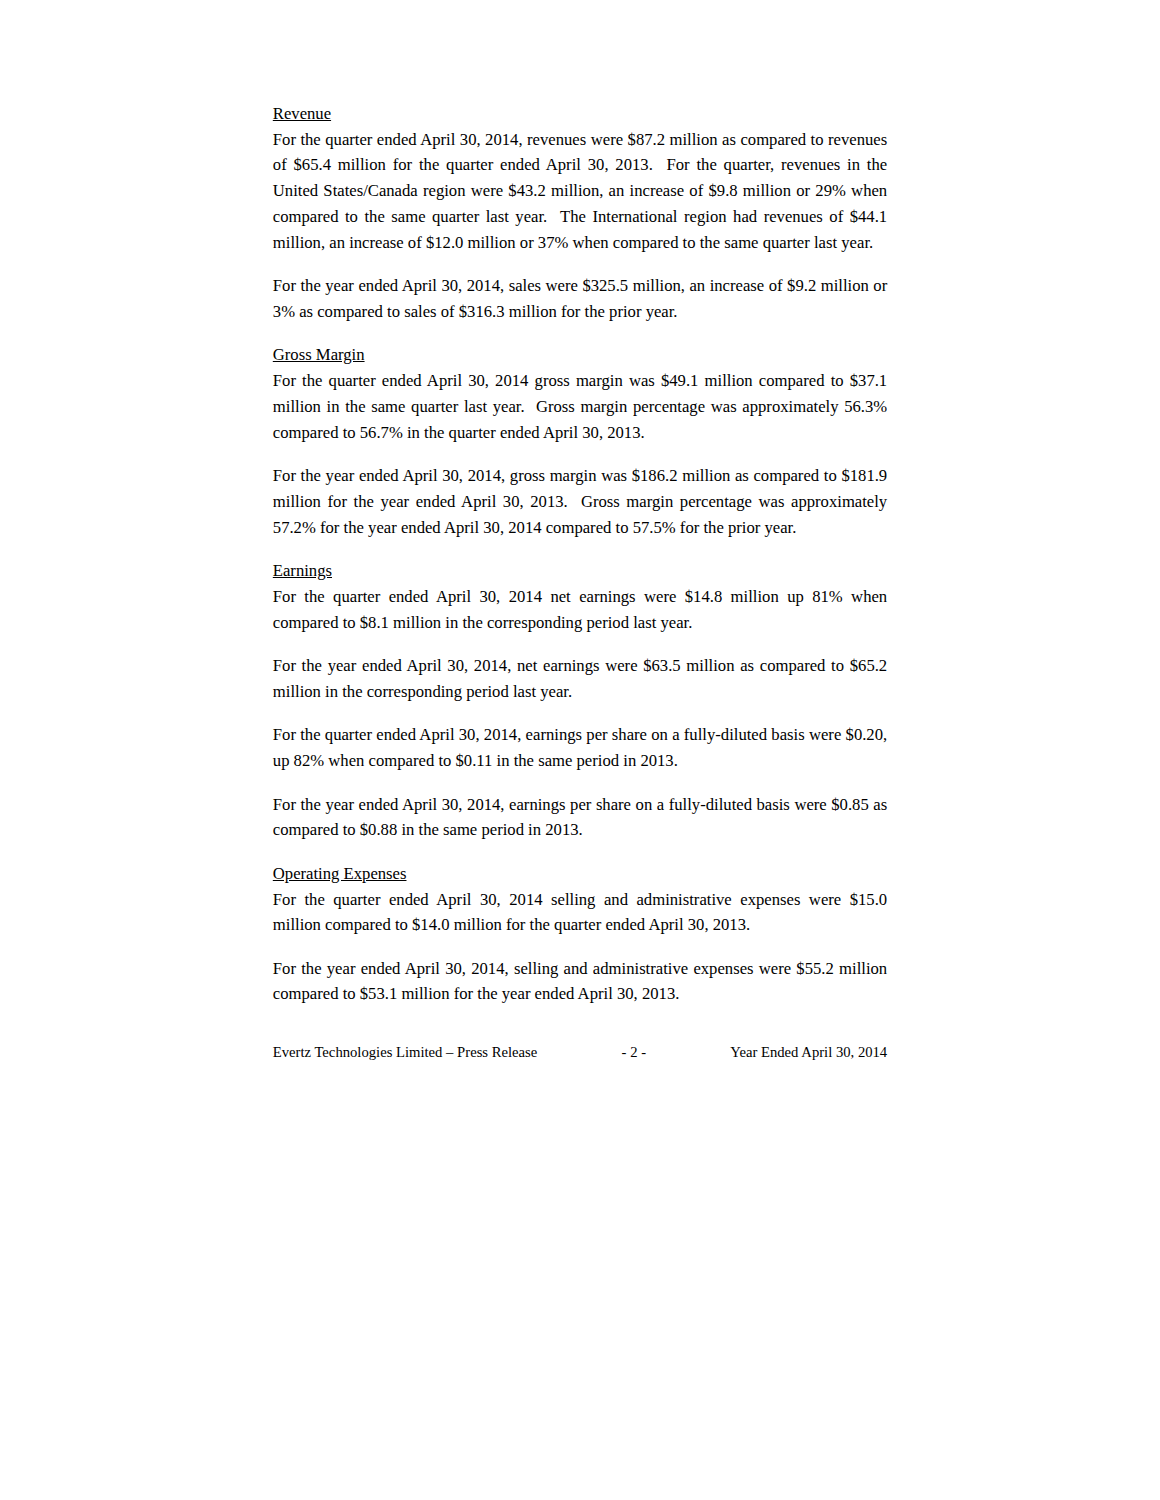Revenue
For the quarter ended April 30, 2014, revenues were $87.2 million as compared to revenues of $65.4 million for the quarter ended April 30, 2013. For the quarter, revenues in the United States/Canada region were $43.2 million, an increase of $9.8 million or 29% when compared to the same quarter last year. The International region had revenues of $44.1 million, an increase of $12.0 million or 37% when compared to the same quarter last year.
For the year ended April 30, 2014, sales were $325.5 million, an increase of $9.2 million or 3% as compared to sales of $316.3 million for the prior year.
Gross Margin
For the quarter ended April 30, 2014 gross margin was $49.1 million compared to $37.1 million in the same quarter last year. Gross margin percentage was approximately 56.3% compared to 56.7% in the quarter ended April 30, 2013.
For the year ended April 30, 2014, gross margin was $186.2 million as compared to $181.9 million for the year ended April 30, 2013. Gross margin percentage was approximately 57.2% for the year ended April 30, 2014 compared to 57.5% for the prior year.
Earnings
For the quarter ended April 30, 2014 net earnings were $14.8 million up 81% when compared to $8.1 million in the corresponding period last year.
For the year ended April 30, 2014, net earnings were $63.5 million as compared to $65.2 million in the corresponding period last year.
For the quarter ended April 30, 2014, earnings per share on a fully-diluted basis were $0.20, up 82% when compared to $0.11 in the same period in 2013.
For the year ended April 30, 2014, earnings per share on a fully-diluted basis were $0.85 as compared to $0.88 in the same period in 2013.
Operating Expenses
For the quarter ended April 30, 2014 selling and administrative expenses were $15.0 million compared to $14.0 million for the quarter ended April 30, 2013.
For the year ended April 30, 2014, selling and administrative expenses were $55.2 million compared to $53.1 million for the year ended April 30, 2013.
Evertz Technologies Limited – Press Release
- 2 -
Year Ended April 30, 2014